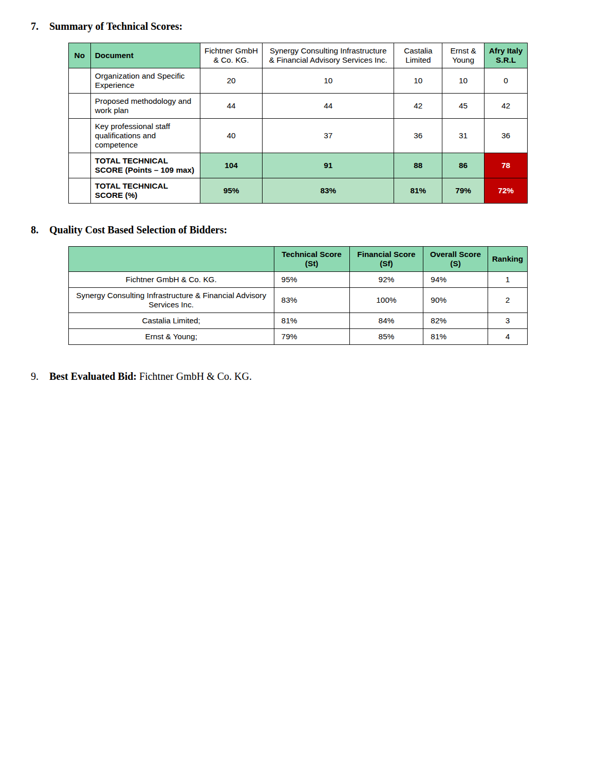7. Summary of Technical Scores:
| No | Document | Fichtner GmbH & Co. KG. | Synergy Consulting Infrastructure & Financial Advisory Services Inc. | Castalia Limited | Ernst & Young | Afry Italy S.R.L |
| --- | --- | --- | --- | --- | --- | --- |
| | Organization and Specific Experience | 20 | 10 | 10 | 10 | 0 |
| | Proposed methodology and work plan | 44 | 44 | 42 | 45 | 42 |
| | Key professional staff qualifications and competence | 40 | 37 | 36 | 31 | 36 |
| | TOTAL TECHNICAL SCORE (Points – 109 max) | 104 | 91 | 88 | 86 | 78 |
| | TOTAL TECHNICAL SCORE (%) | 95% | 83% | 81% | 79% | 72% |
8. Quality Cost Based Selection of Bidders:
| | Technical Score (St) | Financial Score (Sf) | Overall Score (S) | Ranking |
| --- | --- | --- | --- | --- |
| Fichtner GmbH & Co. KG. | 95% | 92% | 94% | 1 |
| Synergy Consulting Infrastructure & Financial Advisory Services Inc. | 83% | 100% | 90% | 2 |
| Castalia Limited; | 81% | 84% | 82% | 3 |
| Ernst & Young; | 79% | 85% | 81% | 4 |
9. Best Evaluated Bid: Fichtner GmbH & Co. KG.